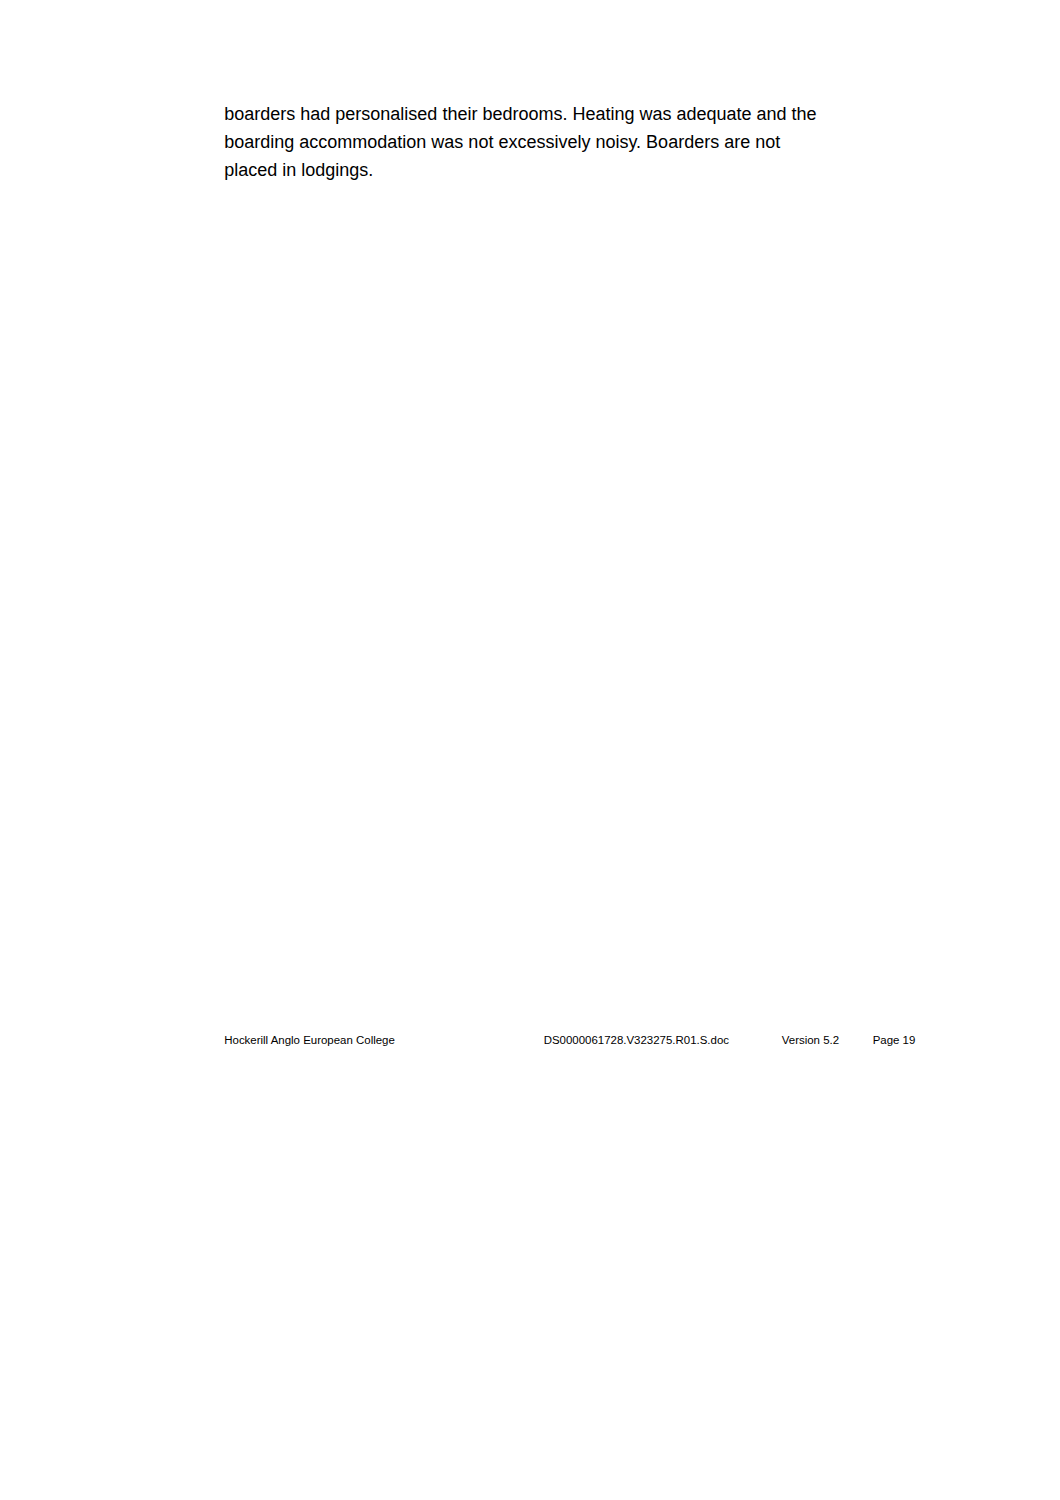boarders had personalised their bedrooms. Heating was adequate and the boarding accommodation was not excessively noisy. Boarders are not placed in lodgings.
Hockerill Anglo European College DS0000061728.V323275.R01.S.doc Version 5.2 Page 19